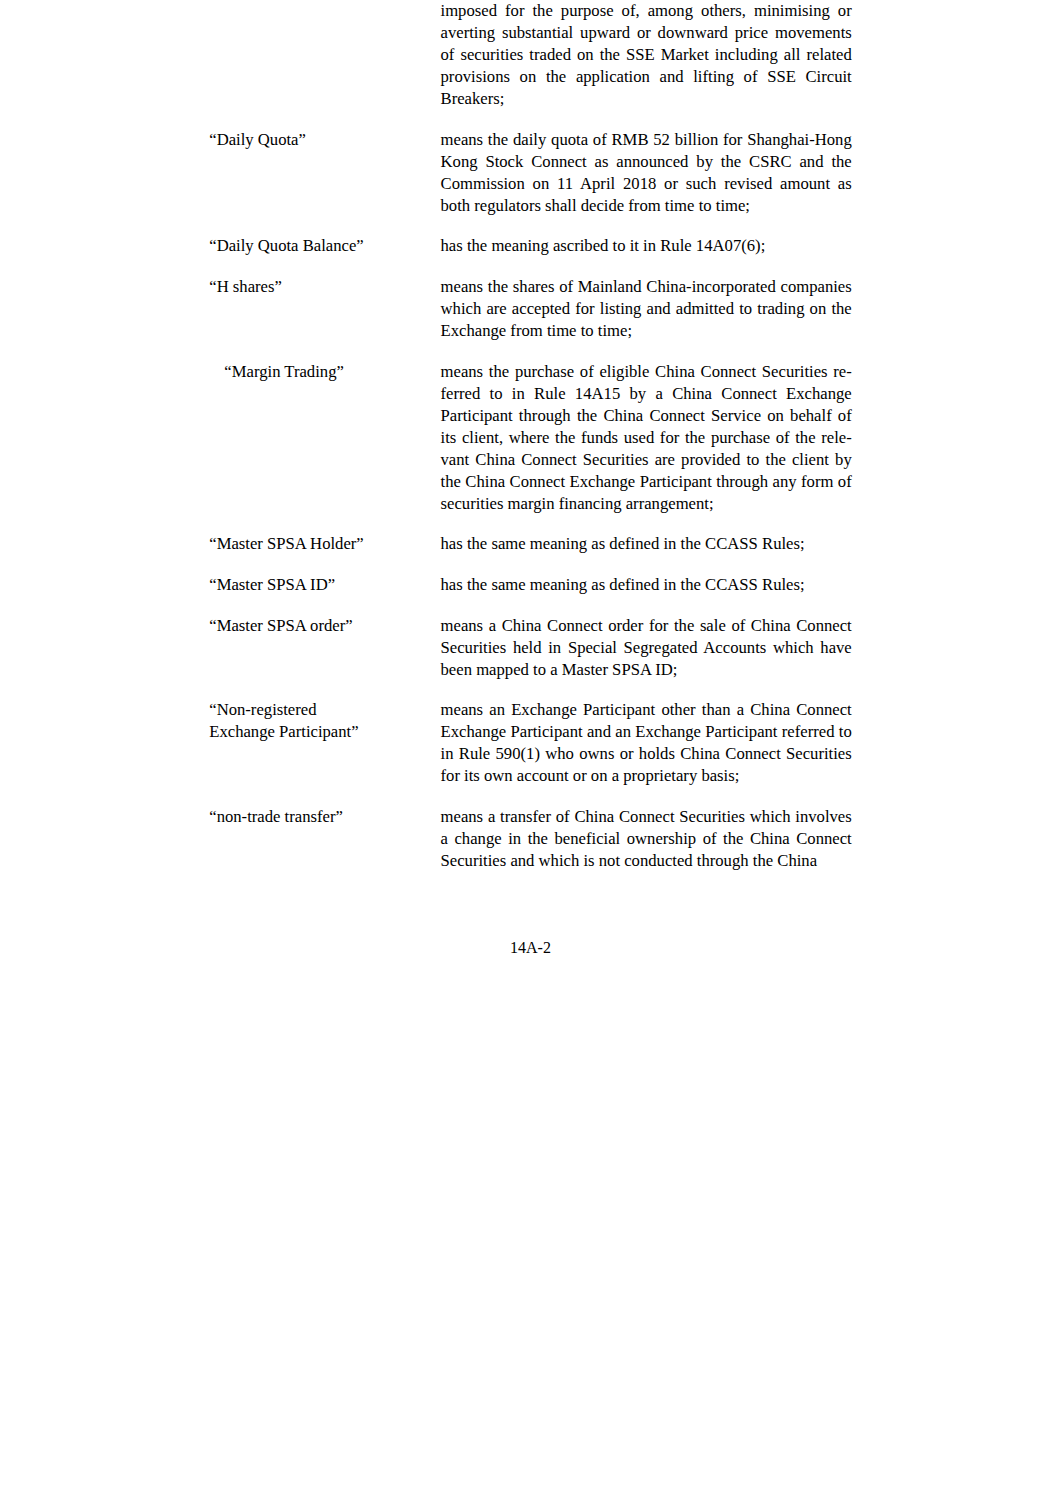| | imposed for the purpose of, among others, minimising or averting substantial upward or downward price movements of securities traded on the SSE Market including all related provisions on the application and lifting of SSE Circuit Breakers; |
| “Daily Quota” | means the daily quota of RMB 52 billion for Shanghai-Hong Kong Stock Connect as announced by the CSRC and the Commission on 11 April 2018 or such revised amount as both regulators shall decide from time to time; |
| “Daily Quota Balance” | has the meaning ascribed to it in Rule 14A07(6); |
| “H shares” | means the shares of Mainland China-incorporated companies which are accepted for listing and admitted to trading on the Exchange from time to time; |
| “Margin Trading” | means the purchase of eligible China Connect Securities referred to in Rule 14A15 by a China Connect Exchange Participant through the China Connect Service on behalf of its client, where the funds used for the purchase of the relevant China Connect Securities are provided to the client by the China Connect Exchange Participant through any form of securities margin financing arrangement; |
| “Master SPSA Holder” | has the same meaning as defined in the CCASS Rules; |
| “Master SPSA ID” | has the same meaning as defined in the CCASS Rules; |
| “Master SPSA order” | means a China Connect order for the sale of China Connect Securities held in Special Segregated Accounts which have been mapped to a Master SPSA ID; |
| “Non-registered Exchange Participant” | means an Exchange Participant other than a China Connect Exchange Participant and an Exchange Participant referred to in Rule 590(1) who owns or holds China Connect Securities for its own account or on a proprietary basis; |
| “non-trade transfer” | means a transfer of China Connect Securities which involves a change in the beneficial ownership of the China Connect Securities and which is not conducted through the China |
14A-2